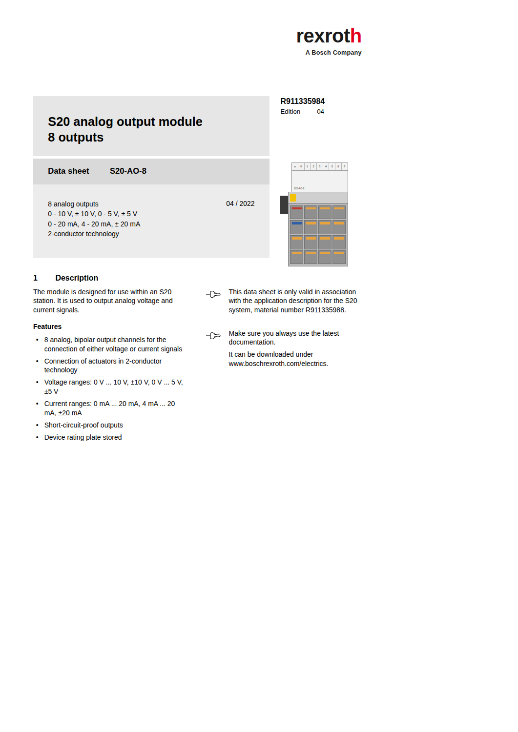rexroth
A Bosch Company
S20 analog output module
8 outputs
R911335984
Edition 04
Data sheet S20-AO-8
04 / 2022
8 analog outputs
0 - 10 V, ± 10 V, 0 - 5 V, ± 5 V
0 - 20 mA, 4 - 20 mA, ± 20 mA
2-conductor technology
a 01234567
S20-AO-8
1
Description
The module is designed for use within an S20 station. It is used to output analog voltage and current signals.
Features
8 analog, bipolar output channels for the connection of either voltage or current signals
Connection of actuators in 2-conductor technology
Voltage ranges: 0 V ... 10 V, ±10 V, 0 V ... 5 V, ±5 V
Current ranges: 0 mA ... 20 mA, 4 mA ... 20 mA, ±20 mA
Short-circuit-proof outputs
Device rating plate stored
This data sheet is only valid in association with the application description for the S20 system, material number R911335988.
Make sure you always use the latest documentation.
It can be downloaded under www.boschrexroth.com/electrics.